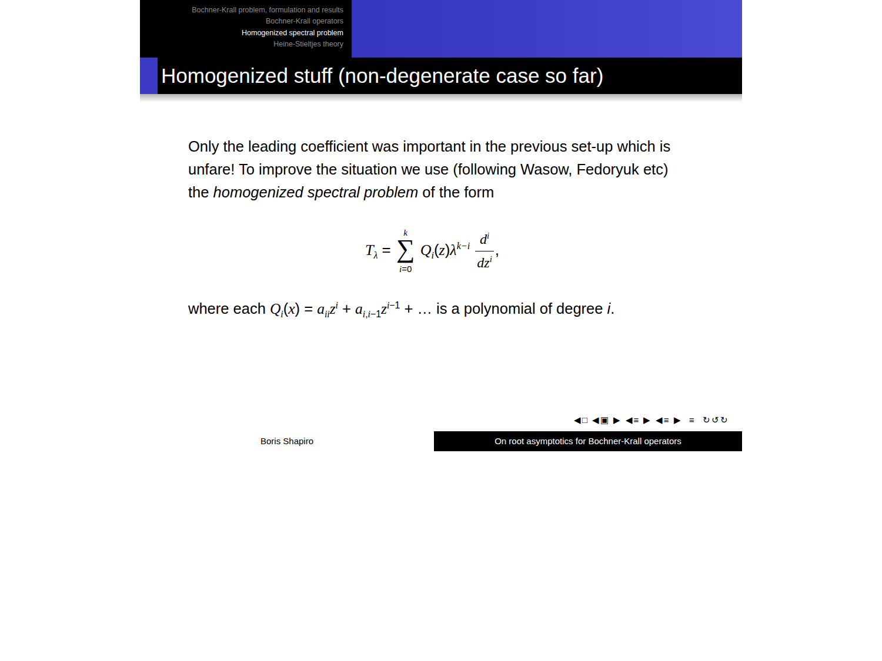Bochner-Krall problem, formulation and results
Bochner-Krall operators
Homogenized spectral problem
Heine-Stieltjes theory
Homogenized stuff (non-degenerate case so far)
Only the leading coefficient was important in the previous set-up which is unfare! To improve the situation we use (following Wasow, Fedoryuk etc) the homogenized spectral problem of the form
Tλ = k ∑ i=0 Qi(z)λk−i di dzi ,
where each Qi(x) = aiizi + ai,i−1zi−1 + … is a polynomial of degree i.
◀□ ◀▣ ▶ ◀≡ ▶ ◀≡ ▶ ≡ ↻↺↻
Boris Shapiro
On root asymptotics for Bochner-Krall operators